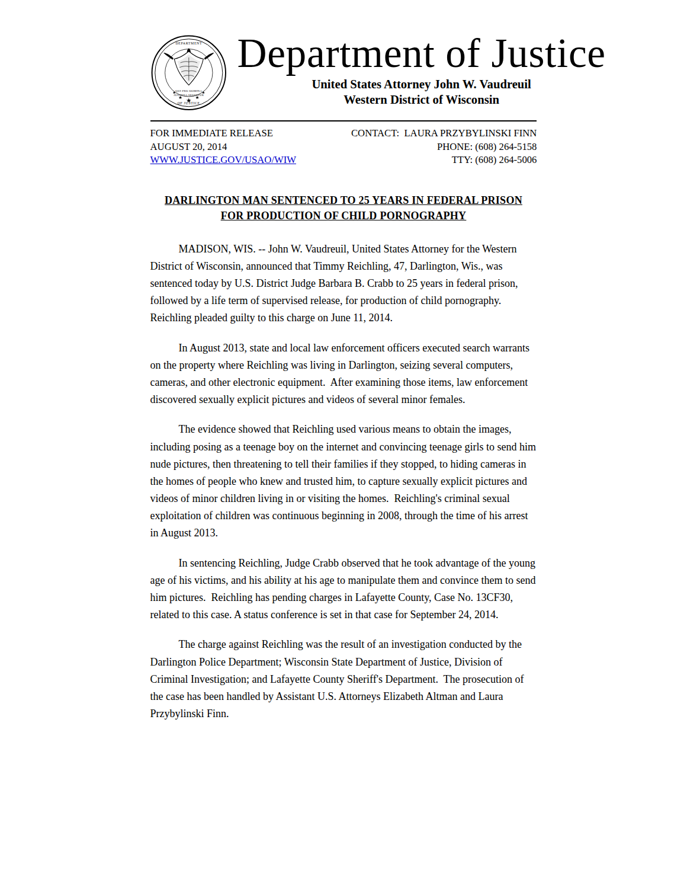DEPARTMENT OF JUSTICE QUI PRO DOMINA JUSTITIA SEQUITUR
Department of Justice
United States Attorney John W. Vaudreuil
Western District of Wisconsin
FOR IMMEDIATE RELEASE
AUGUST 20, 2014
WWW.JUSTICE.GOV/USAO/WIW
CONTACT: LAURA PRZYBYLINSKI FINN
PHONE: (608) 264-5158
TTY: (608) 264-5006
DARLINGTON MAN SENTENCED TO 25 YEARS IN FEDERAL PRISON
FOR PRODUCTION OF CHILD PORNOGRAPHY
MADISON, WIS. -- John W. Vaudreuil, United States Attorney for the Western District of Wisconsin, announced that Timmy Reichling, 47, Darlington, Wis., was sentenced today by U.S. District Judge Barbara B. Crabb to 25 years in federal prison, followed by a life term of supervised release, for production of child pornography. Reichling pleaded guilty to this charge on June 11, 2014.
In August 2013, state and local law enforcement officers executed search warrants on the property where Reichling was living in Darlington, seizing several computers, cameras, and other electronic equipment. After examining those items, law enforcement discovered sexually explicit pictures and videos of several minor females.
The evidence showed that Reichling used various means to obtain the images, including posing as a teenage boy on the internet and convincing teenage girls to send him nude pictures, then threatening to tell their families if they stopped, to hiding cameras in the homes of people who knew and trusted him, to capture sexually explicit pictures and videos of minor children living in or visiting the homes. Reichling's criminal sexual exploitation of children was continuous beginning in 2008, through the time of his arrest in August 2013.
In sentencing Reichling, Judge Crabb observed that he took advantage of the young age of his victims, and his ability at his age to manipulate them and convince them to send him pictures. Reichling has pending charges in Lafayette County, Case No. 13CF30, related to this case. A status conference is set in that case for September 24, 2014.
The charge against Reichling was the result of an investigation conducted by the Darlington Police Department; Wisconsin State Department of Justice, Division of Criminal Investigation; and Lafayette County Sheriff's Department. The prosecution of the case has been handled by Assistant U.S. Attorneys Elizabeth Altman and Laura Przybylinski Finn.